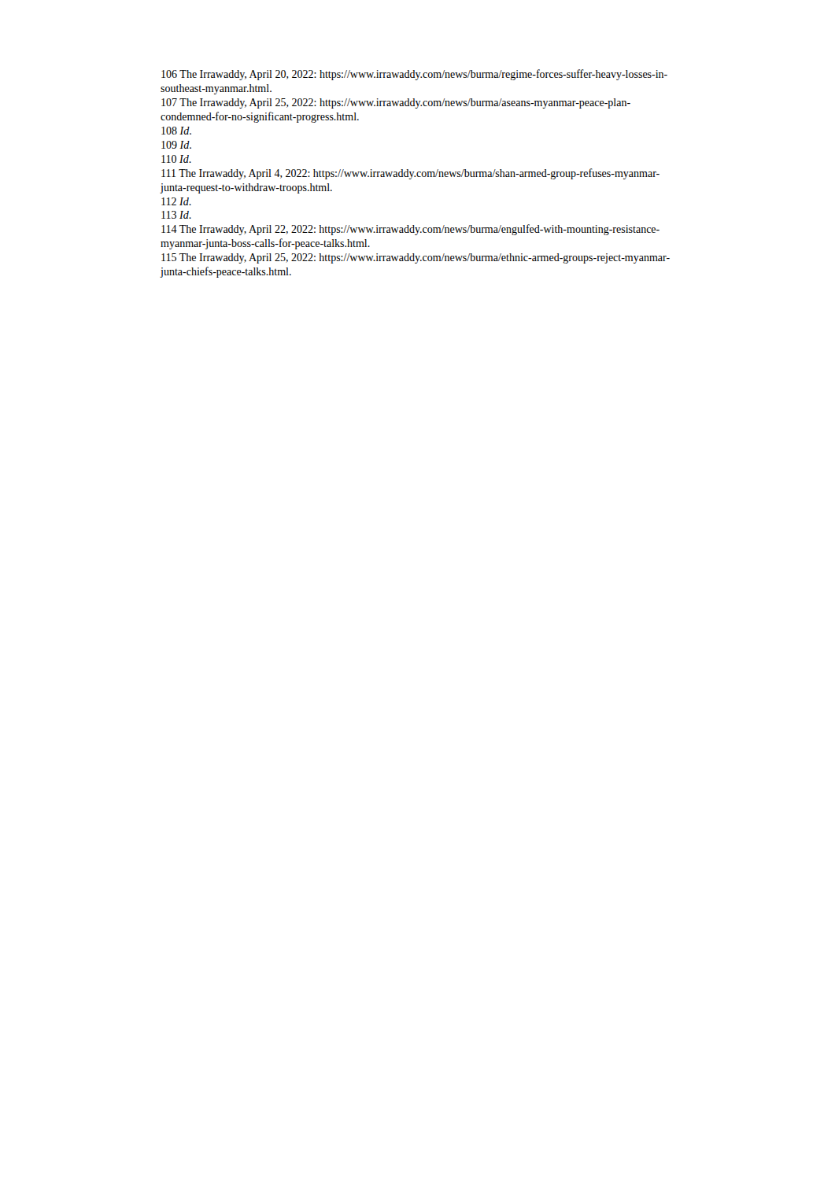106 The Irrawaddy, April 20, 2022: https://www.irrawaddy.com/news/burma/regime-forces-suffer-heavy-losses-in-southeast-myanmar.html.
107 The Irrawaddy, April 25, 2022: https://www.irrawaddy.com/news/burma/aseans-myanmar-peace-plan-condemned-for-no-significant-progress.html.
108 Id.
109 Id.
110 Id.
111 The Irrawaddy, April 4, 2022: https://www.irrawaddy.com/news/burma/shan-armed-group-refuses-myanmar-junta-request-to-withdraw-troops.html.
112 Id.
113 Id.
114 The Irrawaddy, April 22, 2022: https://www.irrawaddy.com/news/burma/engulfed-with-mounting-resistance-myanmar-junta-boss-calls-for-peace-talks.html.
115 The Irrawaddy, April 25, 2022: https://www.irrawaddy.com/news/burma/ethnic-armed-groups-reject-myanmar-junta-chiefs-peace-talks.html.